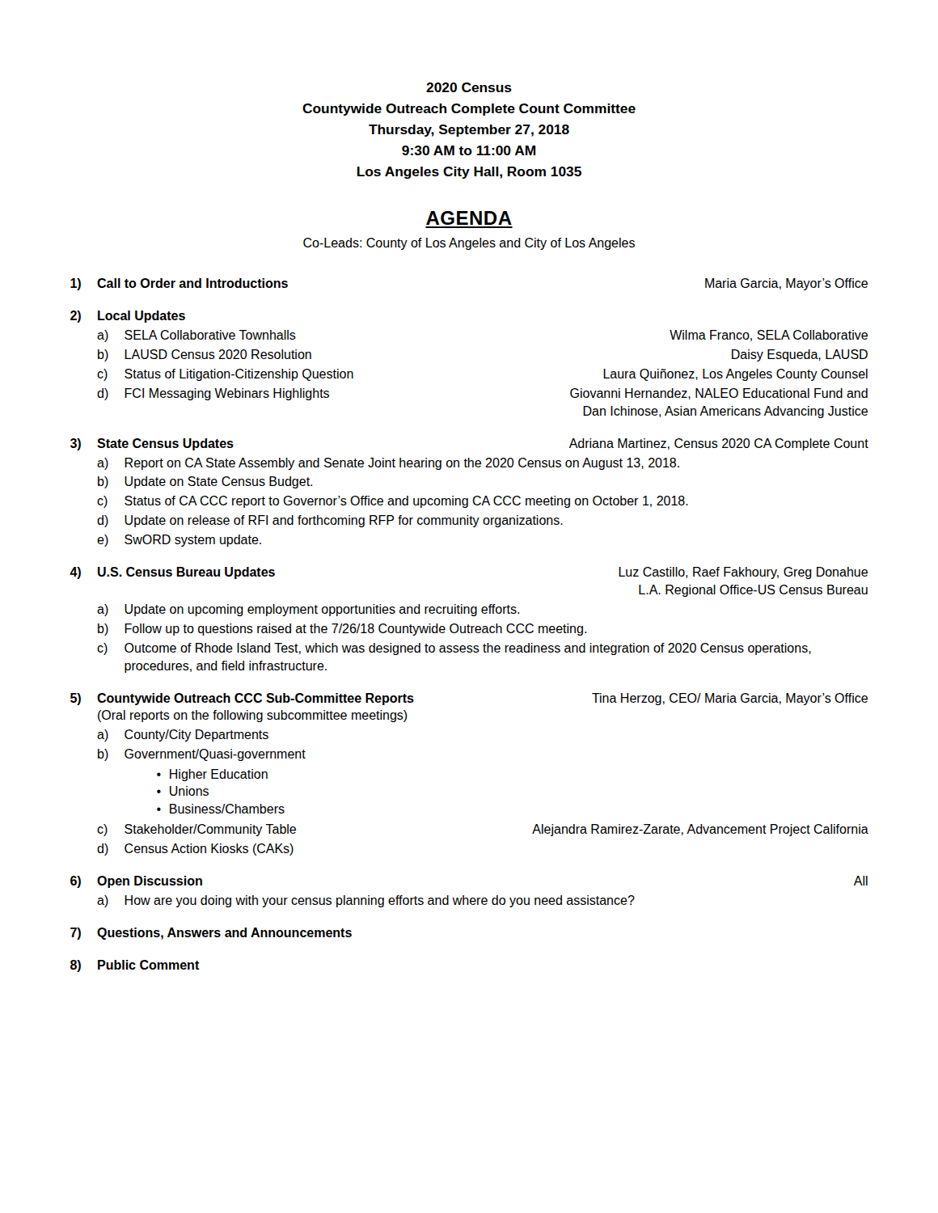2020 Census
Countywide Outreach Complete Count Committee
Thursday, September 27, 2018
9:30 AM to 11:00 AM
Los Angeles City Hall, Room 1035
AGENDA
Co-Leads: County of Los Angeles and City of Los Angeles
1)
Call to Order and Introductions
Maria Garcia, Mayor’s Office
2)
Local Updates
a)
SELA Collaborative Townhalls
Wilma Franco, SELA Collaborative
b)
LAUSD Census 2020 Resolution
Daisy Esqueda, LAUSD
c)
Status of Litigation-Citizenship Question
Laura Quiñonez, Los Angeles County Counsel
d)
FCI Messaging Webinars Highlights
Giovanni Hernandez, NALEO Educational Fund and Dan Ichinose, Asian Americans Advancing Justice
3)
State Census Updates
Adriana Martinez, Census 2020 CA Complete Count
a)
Report on CA State Assembly and Senate Joint hearing on the 2020 Census on August 13, 2018.
b)
Update on State Census Budget.
c)
Status of CA CCC report to Governor’s Office and upcoming CA CCC meeting on October 1, 2018.
d)
Update on release of RFI and forthcoming RFP for community organizations.
e)
SwORD system update.
4)
U.S. Census Bureau Updates
Luz Castillo, Raef Fakhoury, Greg Donahue
L.A. Regional Office-US Census Bureau
a)
Update on upcoming employment opportunities and recruiting efforts.
b)
Follow up to questions raised at the 7/26/18 Countywide Outreach CCC meeting.
c)
Outcome of Rhode Island Test, which was designed to assess the readiness and integration of 2020 Census operations, procedures, and field infrastructure.
5)
Countywide Outreach CCC Sub-Committee Reports
Tina Herzog, CEO/ Maria Garcia, Mayor’s Office
(Oral reports on the following subcommittee meetings)
a)
County/City Departments
b)
Government/Quasi-government
Higher Education
Unions
Business/Chambers
c)
Stakeholder/Community Table
Alejandra Ramirez-Zarate, Advancement Project California
d)
Census Action Kiosks (CAKs)
6)
Open Discussion
All
a)
How are you doing with your census planning efforts and where do you need assistance?
7)
Questions, Answers and Announcements
8)
Public Comment